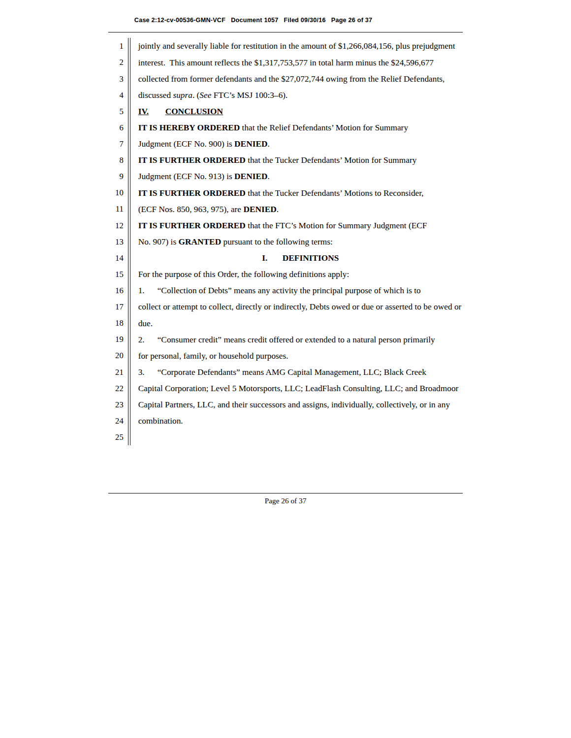Case 2:12-cv-00536-GMN-VCF Document 1057 Filed 09/30/16 Page 26 of 37
1
2
3
4
5
6
7
8
9
10
11
12
13
14
15
16
17
18
19
20
21
22
23
24
25
jointly and severally liable for restitution in the amount of $1,266,084,156, plus prejudgment
interest. This amount reflects the $1,317,753,577 in total harm minus the $24,596,677
collected from former defendants and the $27,072,744 owing from the Relief Defendants,
discussed supra. (See FTC’s MSJ 100:3–6).
IV. CONCLUSION
IT IS HEREBY ORDERED that the Relief Defendants’ Motion for Summary
Judgment (ECF No. 900) is DENIED.
IT IS FURTHER ORDERED that the Tucker Defendants’ Motion for Summary
Judgment (ECF No. 913) is DENIED.
IT IS FURTHER ORDERED that the Tucker Defendants’ Motions to Reconsider,
(ECF Nos. 850, 963, 975), are DENIED.
IT IS FURTHER ORDERED that the FTC’s Motion for Summary Judgment (ECF
No. 907) is GRANTED pursuant to the following terms:
I. DEFINITIONS
For the purpose of this Order, the following definitions apply:
1. “Collection of Debts” means any activity the principal purpose of which is to
collect or attempt to collect, directly or indirectly, Debts owed or due or asserted to be owed or
due.
2. “Consumer credit” means credit offered or extended to a natural person primarily
for personal, family, or household purposes.
3. “Corporate Defendants” means AMG Capital Management, LLC; Black Creek
Capital Corporation; Level 5 Motorsports, LLC; LeadFlash Consulting, LLC; and Broadmoor
Capital Partners, LLC, and their successors and assigns, individually, collectively, or in any
combination.
Page 26 of 37